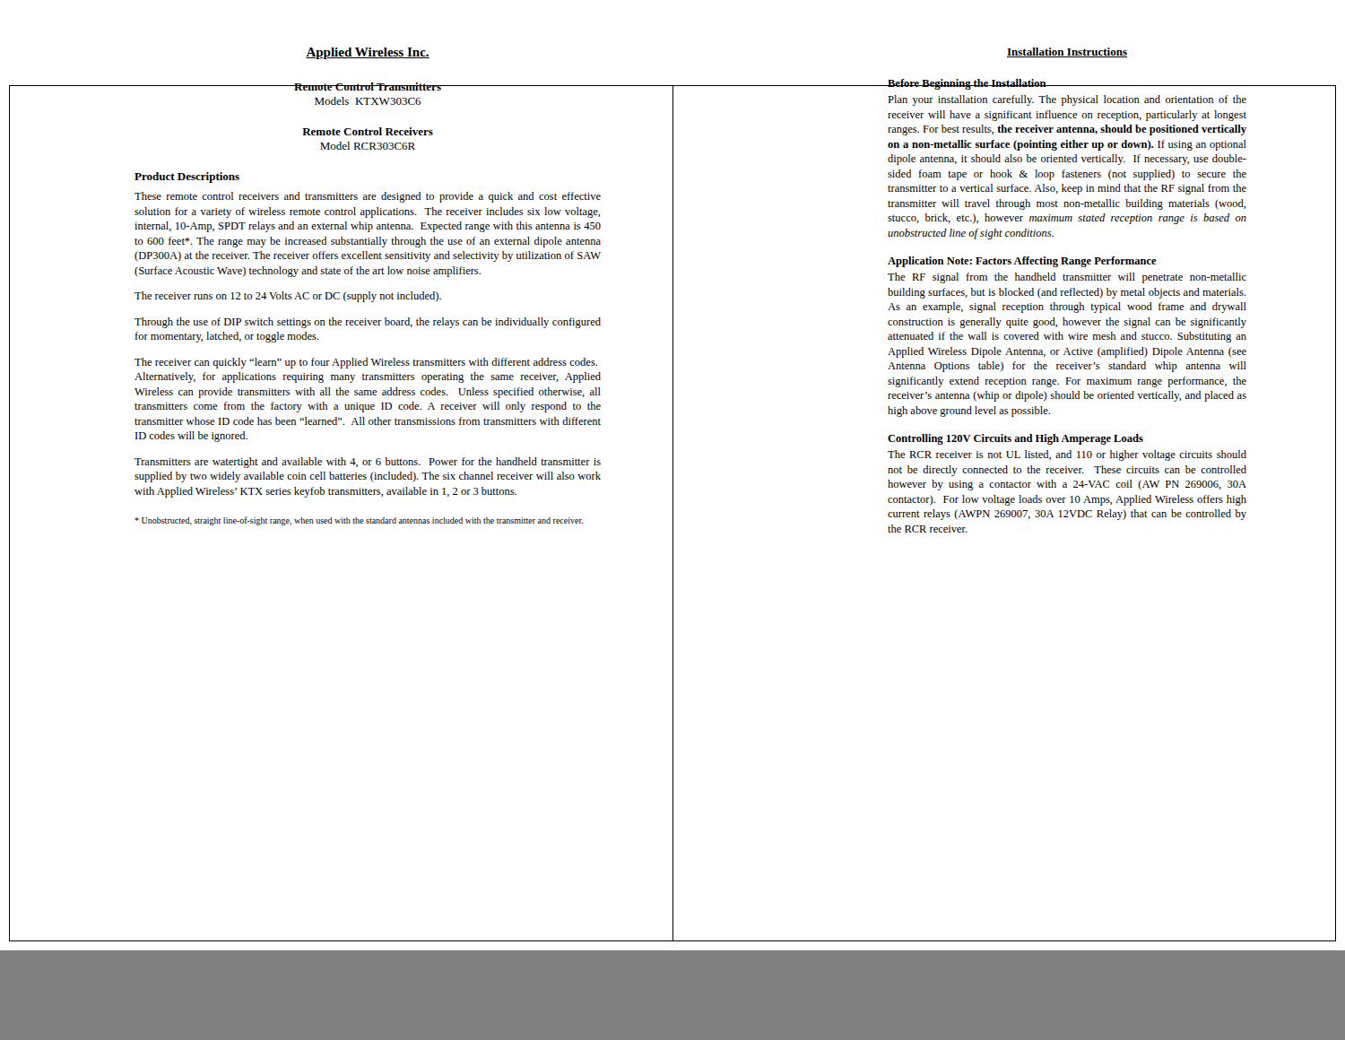Applied Wireless Inc.
Remote Control Transmitters
Models KTXW303C6
Remote Control Receivers
Model RCR303C6R
Product Descriptions
These remote control receivers and transmitters are designed to provide a quick and cost effective solution for a variety of wireless remote control applications. The receiver includes six low voltage, internal, 10-Amp, SPDT relays and an external whip antenna. Expected range with this antenna is 450 to 600 feet*. The range may be increased substantially through the use of an external dipole antenna (DP300A) at the receiver. The receiver offers excellent sensitivity and selectivity by utilization of SAW (Surface Acoustic Wave) technology and state of the art low noise amplifiers.
The receiver runs on 12 to 24 Volts AC or DC (supply not included).
Through the use of DIP switch settings on the receiver board, the relays can be individually configured for momentary, latched, or toggle modes.
The receiver can quickly “learn” up to four Applied Wireless transmitters with different address codes. Alternatively, for applications requiring many transmitters operating the same receiver, Applied Wireless can provide transmitters with all the same address codes. Unless specified otherwise, all transmitters come from the factory with a unique ID code. A receiver will only respond to the transmitter whose ID code has been “learned”. All other transmissions from transmitters with different ID codes will be ignored.
Transmitters are watertight and available with 4, or 6 buttons. Power for the handheld transmitter is supplied by two widely available coin cell batteries (included). The six channel receiver will also work with Applied Wireless’ KTX series keyfob transmitters, available in 1, 2 or 3 buttons.
* Unobstructed, straight line-of-sight range, when used with the standard antennas included with the transmitter and receiver.
Installation Instructions
Before Beginning the Installation
Plan your installation carefully. The physical location and orientation of the receiver will have a significant influence on reception, particularly at longest ranges. For best results, the receiver antenna, should be positioned vertically on a non-metallic surface (pointing either up or down). If using an optional dipole antenna, it should also be oriented vertically. If necessary, use double-sided foam tape or hook & loop fasteners (not supplied) to secure the transmitter to a vertical surface. Also, keep in mind that the RF signal from the transmitter will travel through most non-metallic building materials (wood, stucco, brick, etc.), however maximum stated reception range is based on unobstructed line of sight conditions.
Application Note: Factors Affecting Range Performance
The RF signal from the handheld transmitter will penetrate non-metallic building surfaces, but is blocked (and reflected) by metal objects and materials. As an example, signal reception through typical wood frame and drywall construction is generally quite good, however the signal can be significantly attenuated if the wall is covered with wire mesh and stucco. Substituting an Applied Wireless Dipole Antenna, or Active (amplified) Dipole Antenna (see Antenna Options table) for the receiver’s standard whip antenna will significantly extend reception range. For maximum range performance, the receiver’s antenna (whip or dipole) should be oriented vertically, and placed as high above ground level as possible.
Controlling 120V Circuits and High Amperage Loads
The RCR receiver is not UL listed, and 110 or higher voltage circuits should not be directly connected to the receiver. These circuits can be controlled however by using a contactor with a 24-VAC coil (AW PN 269006, 30A contactor). For low voltage loads over 10 Amps, Applied Wireless offers high current relays (AWPN 269007, 30A 12VDC Relay) that can be controlled by the RCR receiver.